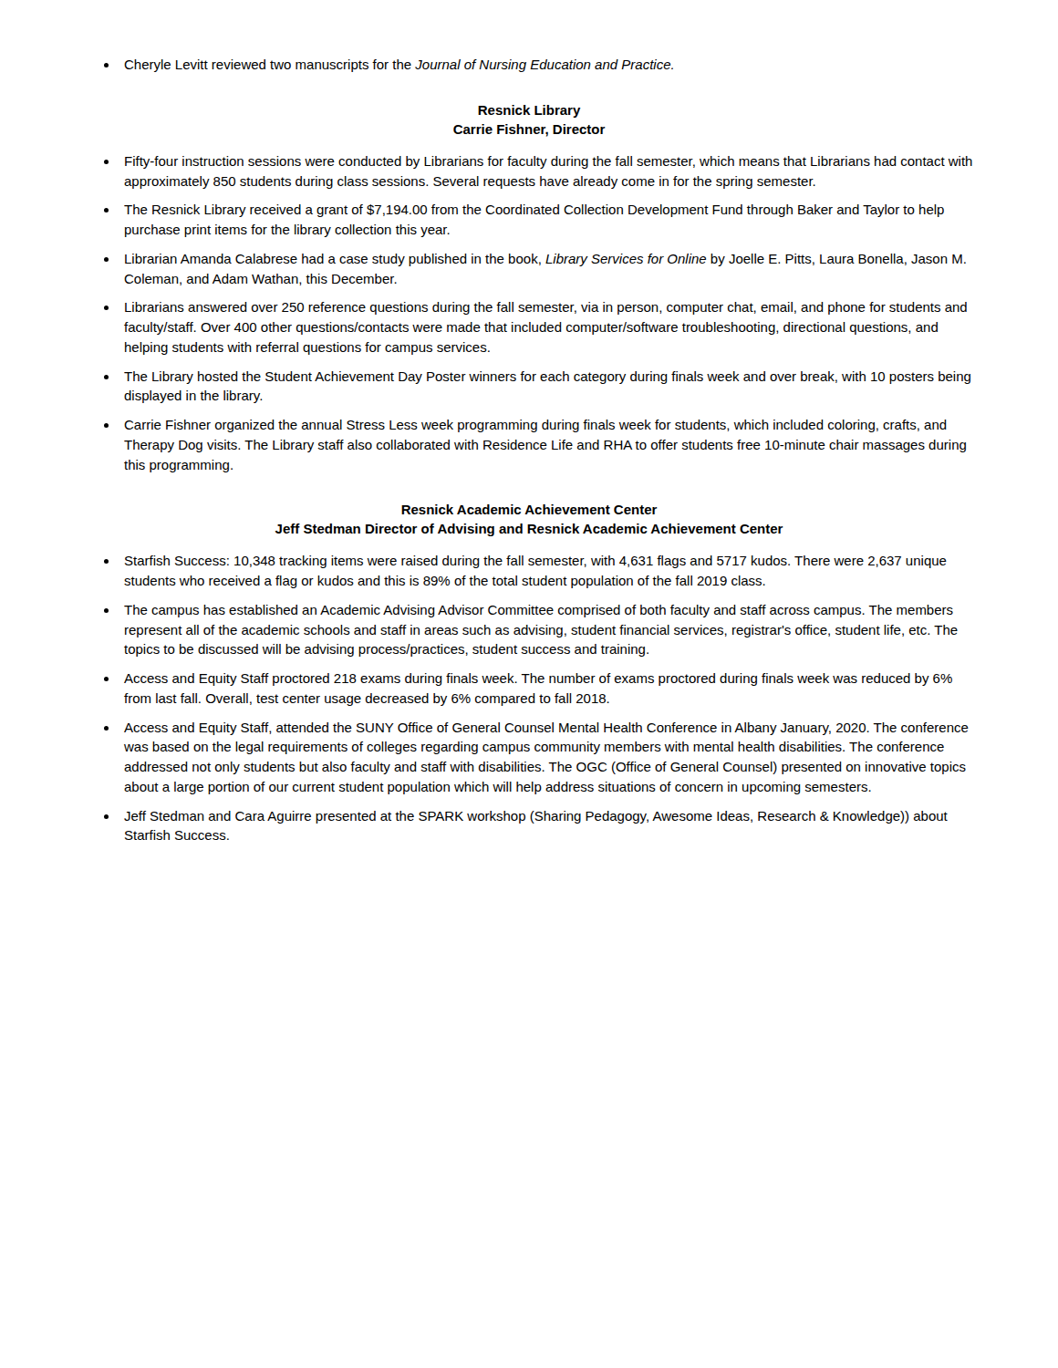Cheryle Levitt reviewed two manuscripts for the Journal of Nursing Education and Practice.
Resnick LibraryCarrie Fishner, Director
Fifty-four instruction sessions were conducted by Librarians for faculty during the fall semester, which means that Librarians had contact with approximately 850 students during class sessions. Several requests have already come in for the spring semester.
The Resnick Library received a grant of $7,194.00 from the Coordinated Collection Development Fund through Baker and Taylor to help purchase print items for the library collection this year.
Librarian Amanda Calabrese had a case study published in the book, Library Services for Online by Joelle E. Pitts, Laura Bonella, Jason M. Coleman, and Adam Wathan, this December.
Librarians answered over 250 reference questions during the fall semester, via in person, computer chat, email, and phone for students and faculty/staff. Over 400 other questions/contacts were made that included computer/software troubleshooting, directional questions, and helping students with referral questions for campus services.
The Library hosted the Student Achievement Day Poster winners for each category during finals week and over break, with 10 posters being displayed in the library.
Carrie Fishner organized the annual Stress Less week programming during finals week for students, which included coloring, crafts, and Therapy Dog visits. The Library staff also collaborated with Residence Life and RHA to offer students free 10-minute chair massages during this programming.
Resnick Academic Achievement CenterJeff Stedman Director of Advising and Resnick Academic Achievement Center
Starfish Success: 10,348 tracking items were raised during the fall semester, with 4,631 flags and 5717 kudos. There were 2,637 unique students who received a flag or kudos and this is 89% of the total student population of the fall 2019 class.
The campus has established an Academic Advising Advisor Committee comprised of both faculty and staff across campus. The members represent all of the academic schools and staff in areas such as advising, student financial services, registrar's office, student life, etc. The topics to be discussed will be advising process/practices, student success and training.
Access and Equity Staff proctored 218 exams during finals week. The number of exams proctored during finals week was reduced by 6% from last fall. Overall, test center usage decreased by 6% compared to fall 2018.
Access and Equity Staff, attended the SUNY Office of General Counsel Mental Health Conference in Albany January, 2020. The conference was based on the legal requirements of colleges regarding campus community members with mental health disabilities. The conference addressed not only students but also faculty and staff with disabilities. The OGC (Office of General Counsel) presented on innovative topics about a large portion of our current student population which will help address situations of concern in upcoming semesters.
Jeff Stedman and Cara Aguirre presented at the SPARK workshop (Sharing Pedagogy, Awesome Ideas, Research & Knowledge)) about Starfish Success.